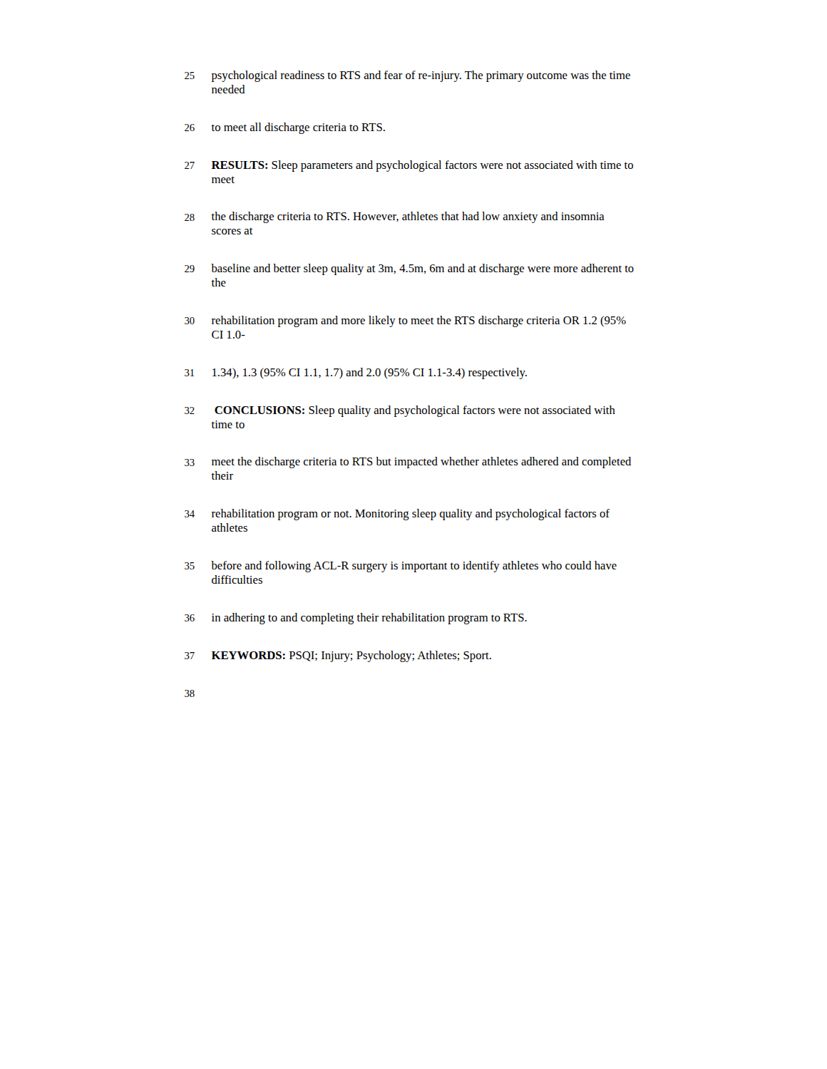25
psychological readiness to RTS and fear of re-injury. The primary outcome was the time needed
26
to meet all discharge criteria to RTS.
27
RESULTS: Sleep parameters and psychological factors were not associated with time to meet
28
the discharge criteria to RTS. However, athletes that had low anxiety and insomnia scores at
29
baseline and better sleep quality at 3m, 4.5m, 6m and at discharge were more adherent to the
30
rehabilitation program and more likely to meet the RTS discharge criteria OR 1.2 (95% CI 1.0-
31
1.34), 1.3 (95% CI 1.1, 1.7) and 2.0 (95% CI 1.1-3.4) respectively.
32
CONCLUSIONS: Sleep quality and psychological factors were not associated with time to
33
meet the discharge criteria to RTS but impacted whether athletes adhered and completed their
34
rehabilitation program or not. Monitoring sleep quality and psychological factors of athletes
35
before and following ACL-R surgery is important to identify athletes who could have difficulties
36
in adhering to and completing their rehabilitation program to RTS.
37
KEYWORDS: PSQI; Injury; Psychology; Athletes; Sport.
38